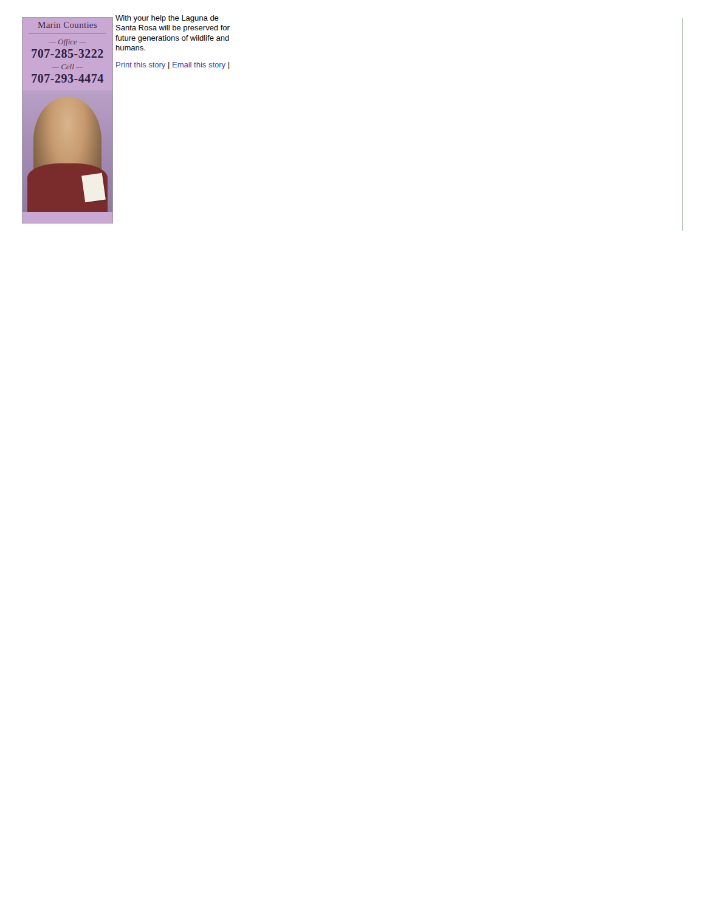Marin Counties
— Office —
707-285-3222
— Cell —
707-293-4474
With your help the Laguna de Santa Rosa will be preserved for future generations of wildlife and humans.
Print this story | Email this story |